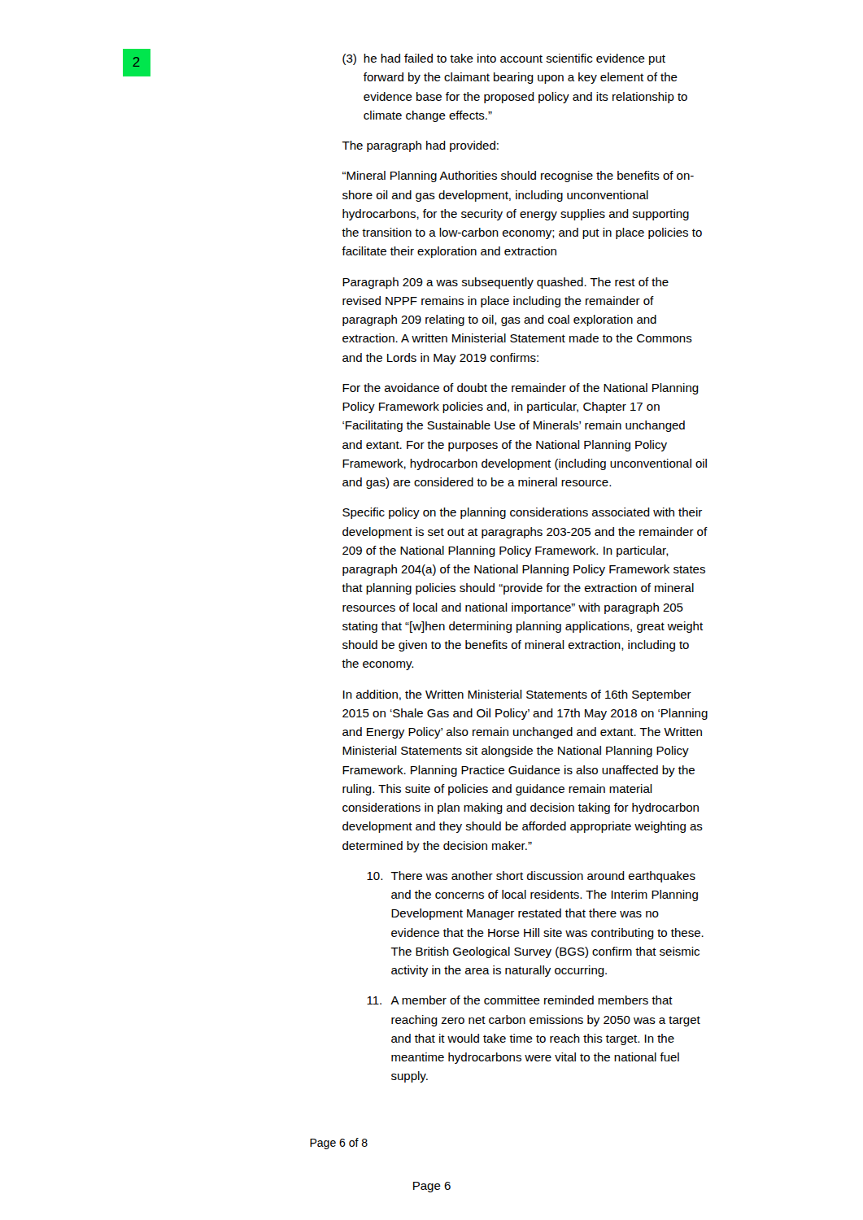2
(3) he had failed to take into account scientific evidence put forward by the claimant bearing upon a key element of the evidence base for the proposed policy and its relationship to climate change effects.”
The paragraph had provided:
“Mineral Planning Authorities should recognise the benefits of on-shore oil and gas development, including unconventional hydrocarbons, for the security of energy supplies and supporting the transition to a low-carbon economy; and put in place policies to facilitate their exploration and extraction
Paragraph 209 a was subsequently quashed. The rest of the revised NPPF remains in place including the remainder of paragraph 209 relating to oil, gas and coal exploration and extraction. A written Ministerial Statement made to the Commons and the Lords in May 2019 confirms:
For the avoidance of doubt the remainder of the National Planning Policy Framework policies and, in particular, Chapter 17 on ‘Facilitating the Sustainable Use of Minerals’ remain unchanged and extant. For the purposes of the National Planning Policy Framework, hydrocarbon development (including unconventional oil and gas) are considered to be a mineral resource.
Specific policy on the planning considerations associated with their development is set out at paragraphs 203-205 and the remainder of 209 of the National Planning Policy Framework. In particular, paragraph 204(a) of the National Planning Policy Framework states that planning policies should “provide for the extraction of mineral resources of local and national importance” with paragraph 205 stating that “[w]hen determining planning applications, great weight should be given to the benefits of mineral extraction, including to the economy.
In addition, the Written Ministerial Statements of 16th September 2015 on ‘Shale Gas and Oil Policy’ and 17th May 2018 on ‘Planning and Energy Policy’ also remain unchanged and extant. The Written Ministerial Statements sit alongside the National Planning Policy Framework. Planning Practice Guidance is also unaffected by the ruling. This suite of policies and guidance remain material considerations in plan making and decision taking for hydrocarbon development and they should be afforded appropriate weighting as determined by the decision maker.”
10. There was another short discussion around earthquakes and the concerns of local residents. The Interim Planning Development Manager restated that there was no evidence that the Horse Hill site was contributing to these. The British Geological Survey (BGS) confirm that seismic activity in the area is naturally occurring.
11. A member of the committee reminded members that reaching zero net carbon emissions by 2050 was a target and that it would take time to reach this target. In the meantime hydrocarbons were vital to the national fuel supply.
Page 6 of 8
Page 6